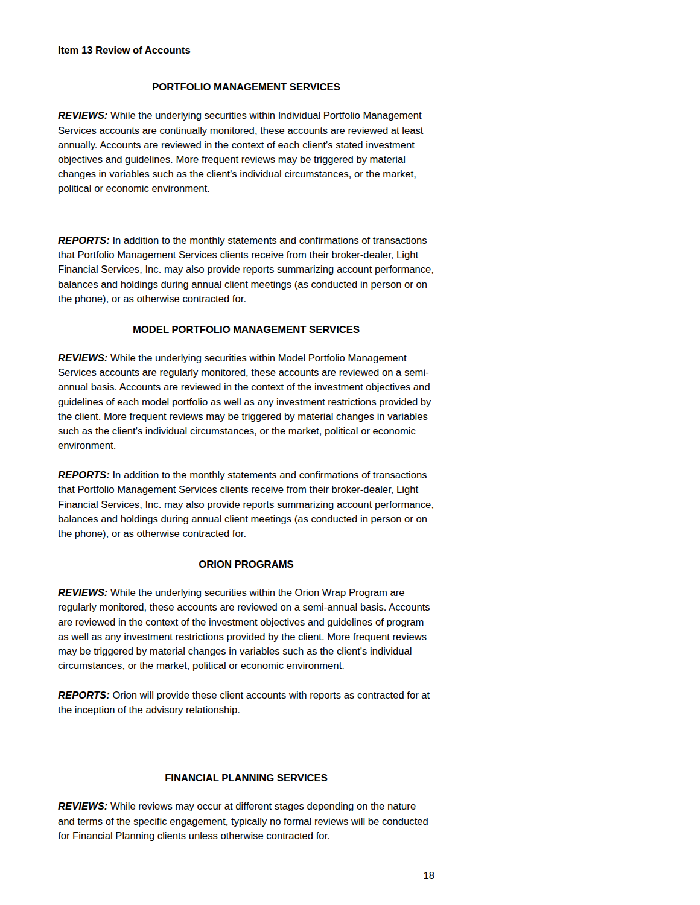Item 13 Review of Accounts
PORTFOLIO MANAGEMENT SERVICES
REVIEWS: While the underlying securities within Individual Portfolio Management Services accounts are continually monitored, these accounts are reviewed at least annually. Accounts are reviewed in the context of each client's stated investment objectives and guidelines. More frequent reviews may be triggered by material changes in variables such as the client's individual circumstances, or the market, political or economic environment.
REPORTS: In addition to the monthly statements and confirmations of transactions that Portfolio Management Services clients receive from their broker-dealer, Light Financial Services, Inc. may also provide reports summarizing account performance, balances and holdings during annual client meetings (as conducted in person or on the phone), or as otherwise contracted for.
MODEL PORTFOLIO MANAGEMENT SERVICES
REVIEWS: While the underlying securities within Model Portfolio Management Services accounts are regularly monitored, these accounts are reviewed on a semi-annual basis. Accounts are reviewed in the context of the investment objectives and guidelines of each model portfolio as well as any investment restrictions provided by the client. More frequent reviews may be triggered by material changes in variables such as the client's individual circumstances, or the market, political or economic environment.
REPORTS: In addition to the monthly statements and confirmations of transactions that Portfolio Management Services clients receive from their broker-dealer, Light Financial Services, Inc. may also provide reports summarizing account performance, balances and holdings during annual client meetings (as conducted in person or on the phone), or as otherwise contracted for.
ORION PROGRAMS
REVIEWS: While the underlying securities within the Orion Wrap Program are regularly monitored, these accounts are reviewed on a semi-annual basis. Accounts are reviewed in the context of the investment objectives and guidelines of program as well as any investment restrictions provided by the client. More frequent reviews may be triggered by material changes in variables such as the client's individual circumstances, or the market, political or economic environment.
REPORTS: Orion will provide these client accounts with reports as contracted for at the inception of the advisory relationship.
FINANCIAL PLANNING SERVICES
REVIEWS: While reviews may occur at different stages depending on the nature and terms of the specific engagement, typically no formal reviews will be conducted for Financial Planning clients unless otherwise contracted for.
18